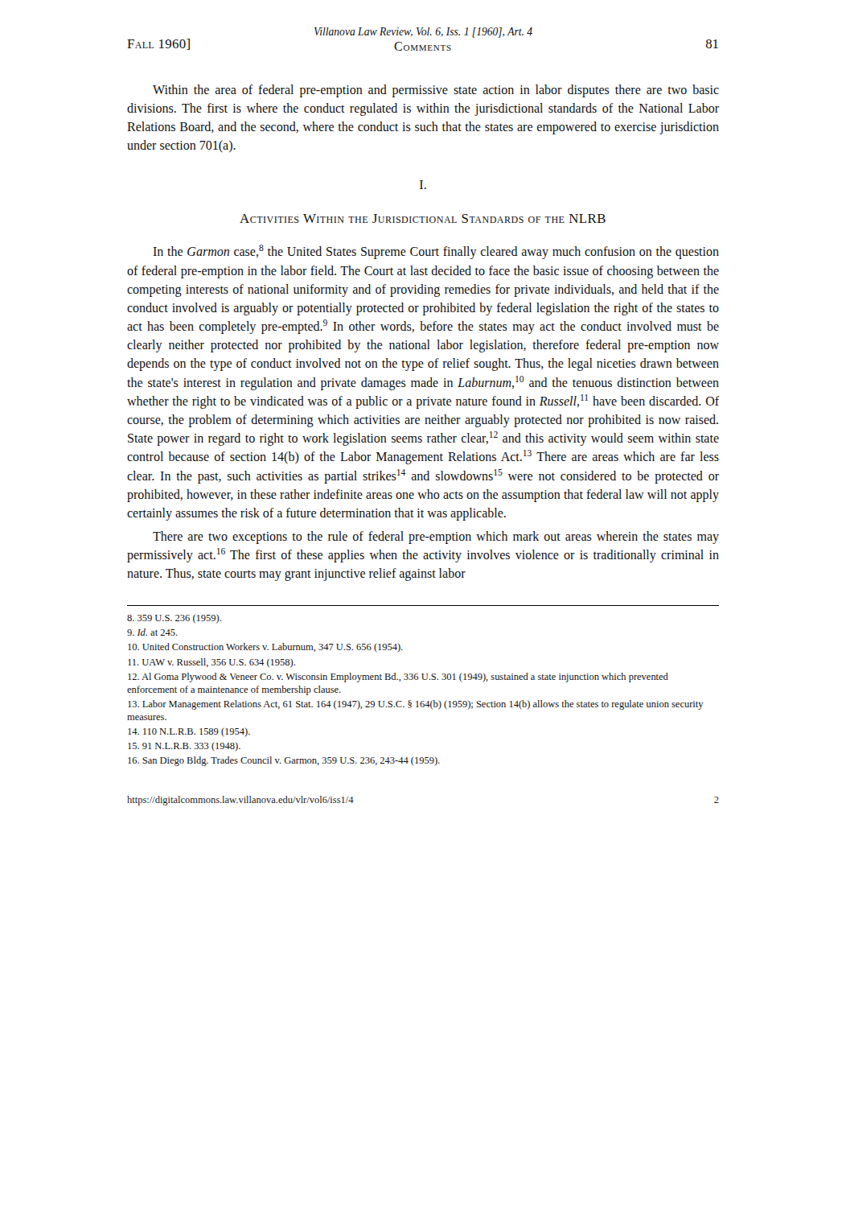Fall 1960]
Villanova Law Review, Vol. 6, Iss. 1 [1960], Art. 4 Comments
81
Within the area of federal pre-emption and permissive state action in labor disputes there are two basic divisions. The first is where the conduct regulated is within the jurisdictional standards of the National Labor Relations Board, and the second, where the conduct is such that the states are empowered to exercise jurisdiction under section 701(a).
I.
Activities Within the Jurisdictional Standards of the NLRB
In the Garmon case,8 the United States Supreme Court finally cleared away much confusion on the question of federal pre-emption in the labor field. The Court at last decided to face the basic issue of choosing between the competing interests of national uniformity and of providing remedies for private individuals, and held that if the conduct involved is arguably or potentially protected or prohibited by federal legislation the right of the states to act has been completely pre-empted.9 In other words, before the states may act the conduct involved must be clearly neither protected nor prohibited by the national labor legislation, therefore federal pre-emption now depends on the type of conduct involved not on the type of relief sought. Thus, the legal niceties drawn between the state's interest in regulation and private damages made in Laburnum,10 and the tenuous distinction between whether the right to be vindicated was of a public or a private nature found in Russell,11 have been discarded. Of course, the problem of determining which activities are neither arguably protected nor prohibited is now raised. State power in regard to right to work legislation seems rather clear,12 and this activity would seem within state control because of section 14(b) of the Labor Management Relations Act.13 There are areas which are far less clear. In the past, such activities as partial strikes14 and slowdowns15 were not considered to be protected or prohibited, however, in these rather indefinite areas one who acts on the assumption that federal law will not apply certainly assumes the risk of a future determination that it was applicable.
There are two exceptions to the rule of federal pre-emption which mark out areas wherein the states may permissively act.16 The first of these applies when the activity involves violence or is traditionally criminal in nature. Thus, state courts may grant injunctive relief against labor
359 U.S. 236 (1959).
Id. at 245.
United Construction Workers v. Laburnum, 347 U.S. 656 (1954).
UAW v. Russell, 356 U.S. 634 (1958).
Al Goma Plywood & Veneer Co. v. Wisconsin Employment Bd., 336 U.S. 301 (1949), sustained a state injunction which prevented enforcement of a maintenance of membership clause.
Labor Management Relations Act, 61 Stat. 164 (1947), 29 U.S.C. § 164(b) (1959); Section 14(b) allows the states to regulate union security measures.
110 N.L.R.B. 1589 (1954).
91 N.L.R.B. 333 (1948).
San Diego Bldg. Trades Council v. Garmon, 359 U.S. 236, 243-44 (1959).
https://digitalcommons.law.villanova.edu/vlr/vol6/iss1/4 2